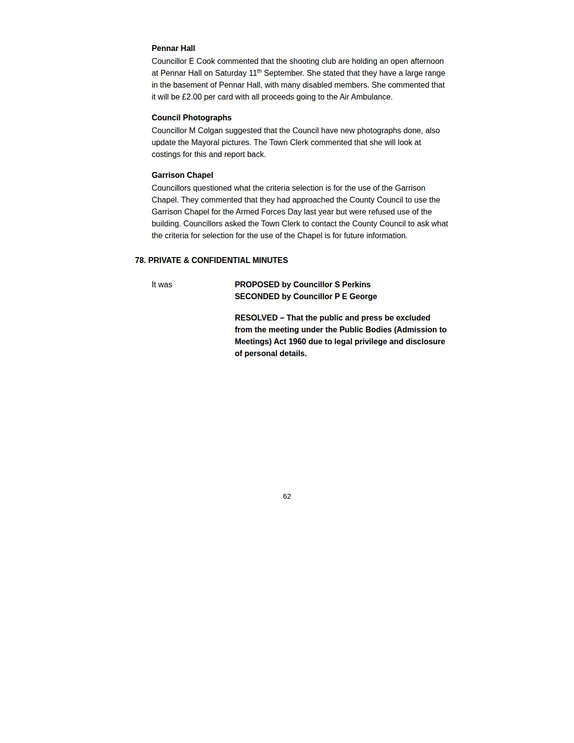Pennar Hall
Councillor E Cook commented that the shooting club are holding an open afternoon at Pennar Hall on Saturday 11th September. She stated that they have a large range in the basement of Pennar Hall, with many disabled members. She commented that it will be £2.00 per card with all proceeds going to the Air Ambulance.
Council Photographs
Councillor M Colgan suggested that the Council have new photographs done, also update the Mayoral pictures. The Town Clerk commented that she will look at costings for this and report back.
Garrison Chapel
Councillors questioned what the criteria selection is for the use of the Garrison Chapel. They commented that they had approached the County Council to use the Garrison Chapel for the Armed Forces Day last year but were refused use of the building. Councillors asked the Town Clerk to contact the County Council to ask what the criteria for selection for the use of the Chapel is for future information.
78. PRIVATE & CONFIDENTIAL MINUTES
It was
PROPOSED by Councillor S Perkins
SECONDED by Councillor P E George
RESOLVED – That the public and press be excluded from the meeting under the Public Bodies (Admission to Meetings) Act 1960 due to legal privilege and disclosure of personal details.
62